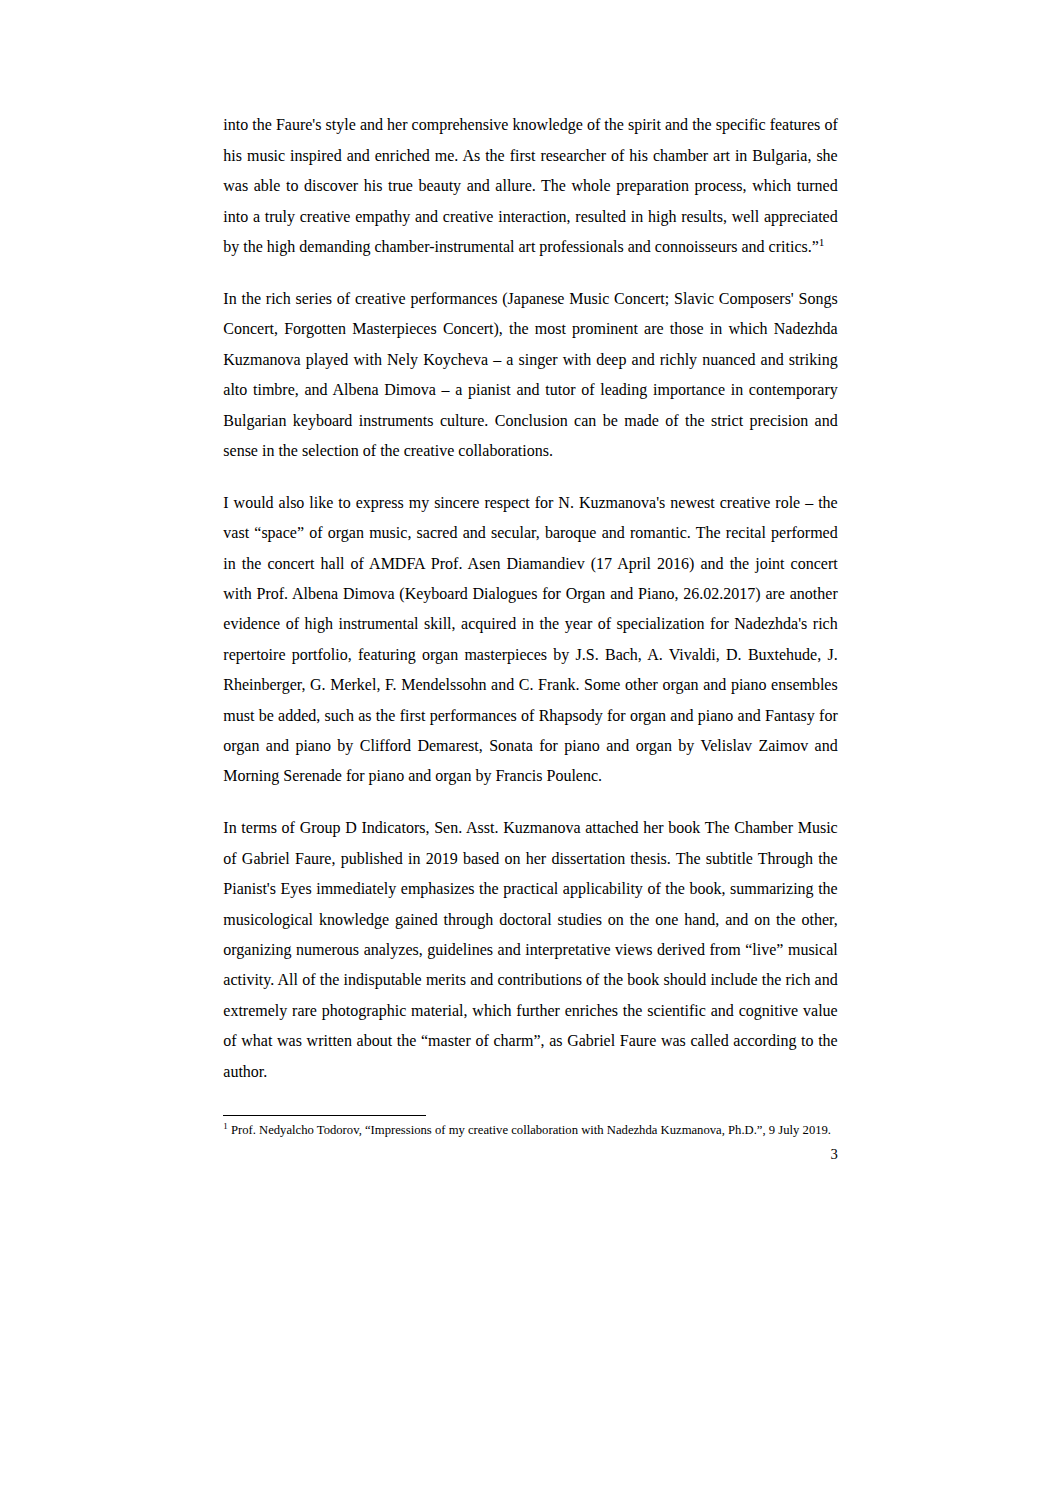into the Faure's style and her comprehensive knowledge of the spirit and the specific features of his music inspired and enriched me. As the first researcher of his chamber art in Bulgaria, she was able to discover his true beauty and allure. The whole preparation process, which turned into a truly creative empathy and creative interaction, resulted in high results, well appreciated by the high demanding chamber-instrumental art professionals and connoisseurs and critics.”1
In the rich series of creative performances (Japanese Music Concert; Slavic Composers' Songs Concert, Forgotten Masterpieces Concert), the most prominent are those in which Nadezhda Kuzmanova played with Nely Koycheva – a singer with deep and richly nuanced and striking alto timbre, and Albena Dimova – a pianist and tutor of leading importance in contemporary Bulgarian keyboard instruments culture. Conclusion can be made of the strict precision and sense in the selection of the creative collaborations.
I would also like to express my sincere respect for N. Kuzmanova's newest creative role – the vast “space” of organ music, sacred and secular, baroque and romantic. The recital performed in the concert hall of AMDFA Prof. Asen Diamandiev (17 April 2016) and the joint concert with Prof. Albena Dimova (Keyboard Dialogues for Organ and Piano, 26.02.2017) are another evidence of high instrumental skill, acquired in the year of specialization for Nadezhda's rich repertoire portfolio, featuring organ masterpieces by J.S. Bach, A. Vivaldi, D. Buxtehude, J. Rheinberger, G. Merkel, F. Mendelssohn and C. Frank. Some other organ and piano ensembles must be added, such as the first performances of Rhapsody for organ and piano and Fantasy for organ and piano by Clifford Demarest, Sonata for piano and organ by Velislav Zaimov and Morning Serenade for piano and organ by Francis Poulenc.
In terms of Group D Indicators, Sen. Asst. Kuzmanova attached her book The Chamber Music of Gabriel Faure, published in 2019 based on her dissertation thesis. The subtitle Through the Pianist's Eyes immediately emphasizes the practical applicability of the book, summarizing the musicological knowledge gained through doctoral studies on the one hand, and on the other, organizing numerous analyzes, guidelines and interpretative views derived from “live” musical activity. All of the indisputable merits and contributions of the book should include the rich and extremely rare photographic material, which further enriches the scientific and cognitive value of what was written about the “master of charm”, as Gabriel Faure was called according to the author.
1 Prof. Nedyalcho Todorov, “Impressions of my creative collaboration with Nadezhda Kuzmanova, Ph.D.”, 9 July 2019.
3